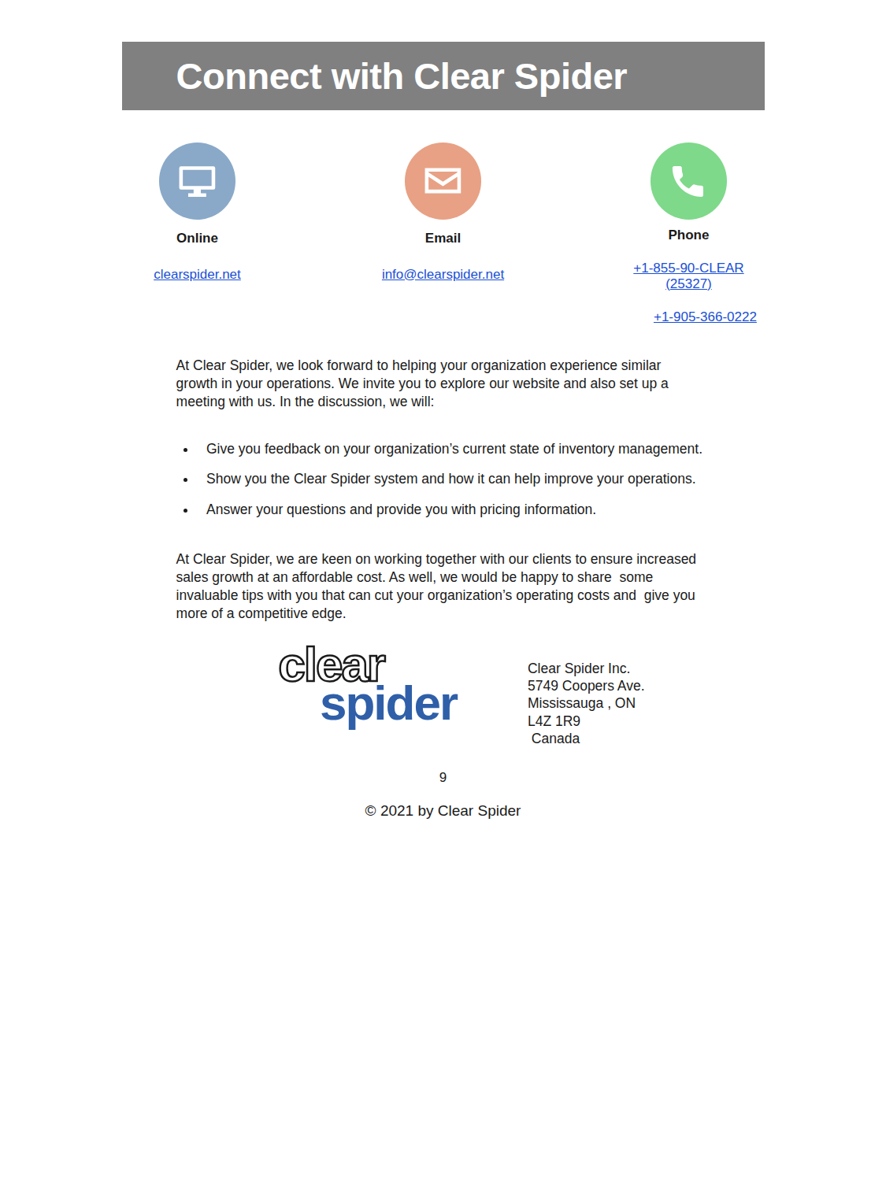Connect with Clear Spider
Online
clearspider.net
Email
info@clearspider.net
Phone
+1-855-90-CLEAR (25327)
+1-905-366-0222
At Clear Spider, we look forward to helping your organization experience similar growth in your operations. We invite you to explore our website and also set up a meeting with us. In the discussion, we will:
Give you feedback on your organization’s current state of inventory management.
Show you the Clear Spider system and how it can help improve your operations.
Answer your questions and provide you with pricing information.
At Clear Spider, we are keen on working together with our clients to ensure increased sales growth at an affordable cost. As well, we would be happy to share some invaluable tips with you that can cut your organization’s operating costs and give you more of a competitive edge.
clear
spider
Clear Spider Inc.
5749 Coopers Ave.
Mississauga , ON
L4Z 1R9
Canada
9
© 2021 by Clear Spider